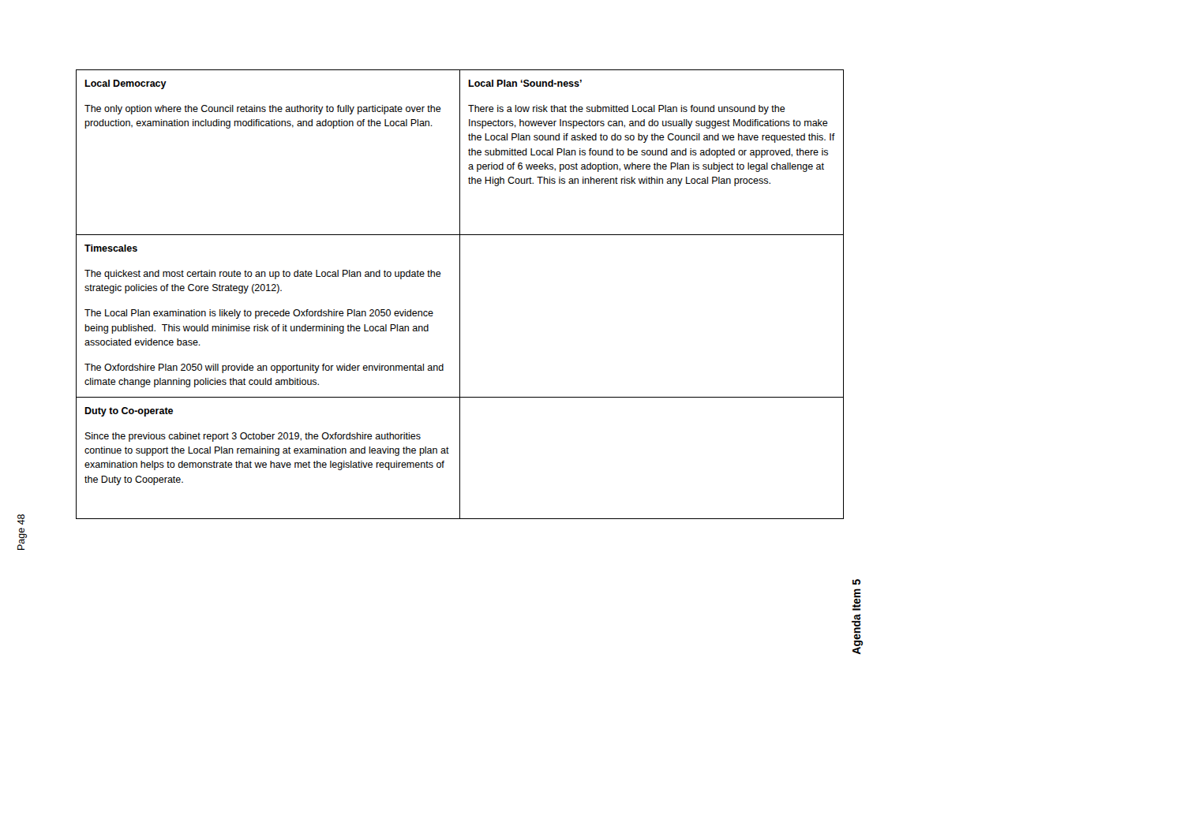| Local Democracy The only option where the Council retains the authority to fully participate over the production, examination including modifications, and adoption of the Local Plan. | Local Plan ‘Sound-ness’ There is a low risk that the submitted Local Plan is found unsound by the Inspectors, however Inspectors can, and do usually suggest Modifications to make the Local Plan sound if asked to do so by the Council and we have requested this. If the submitted Local Plan is found to be sound and is adopted or approved, there is a period of 6 weeks, post adoption, where the Plan is subject to legal challenge at the High Court. This is an inherent risk within any Local Plan process. |
| Timescales The quickest and most certain route to an up to date Local Plan and to update the strategic policies of the Core Strategy (2012). The Local Plan examination is likely to precede Oxfordshire Plan 2050 evidence being published. This would minimise risk of it undermining the Local Plan and associated evidence base. The Oxfordshire Plan 2050 will provide an opportunity for wider environmental and climate change planning policies that could ambitious. | |
| Duty to Co-operate Since the previous cabinet report 3 October 2019, the Oxfordshire authorities continue to support the Local Plan remaining at examination and leaving the plan at examination helps to demonstrate that we have met the legislative requirements of the Duty to Cooperate. | |
Page 48
Agenda Item 5